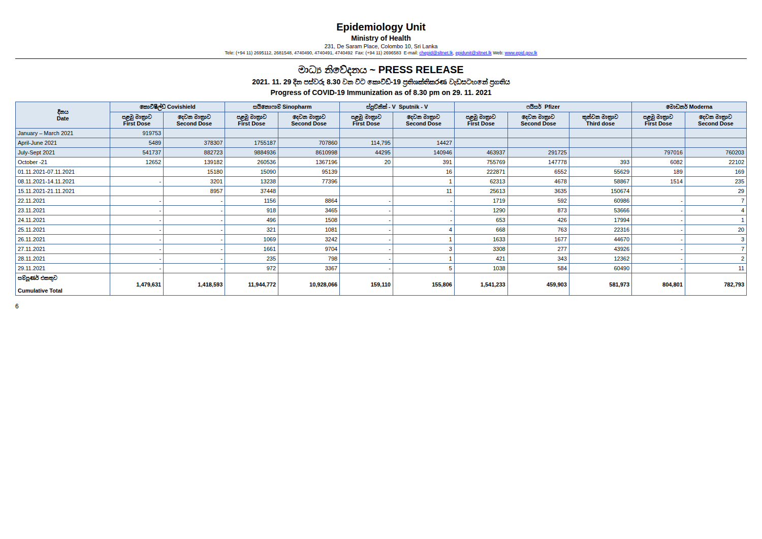Epidemiology Unit
Ministry of Health
231, De Saram Place, Colombo 10, Sri Lanka
Tele: (+94 11) 2695112, 2681548, 4740490, 4740491, 4740492 Fax: (+94 11) 2696583 E-mail: chepid@sltnet.lk, epidunit@sltnet.lk Web: www.epid.gov.lk
මාධ්‍ය නිවේදනය ~ PRESS RELEASE
2021. 11. 29 දින පස්වරු 8.30 වන විට කොවිඩ්-19 ප්‍රතිශක්තිකරණ වැඩසටහනේ ප්‍රගතිය
Progress of COVID-19 Immunization as of 8.30 pm on 29. 11. 2021
| දිනය Date | කොවිෂීල්ඩ් Covishield | සයිනොෆාම් Sinopharm | ස්පුට්නික් - V Sputnik - V | ෆයිසර් Pfizer | මොඩනර් Moderna |
| --- | --- | --- | --- | --- | --- |
| පළමු මාත්‍රාව First Dose | දෙවන මාත්‍රාව Second Dose | පළමු මාත්‍රාව First Dose | දෙවන මාත්‍රාව Second Dose | පළමු මාත්‍රාව First Dose | දෙවන මාත්‍රාව Second Dose | පළමු මාත්‍රාව First Dose | දෙවන මාත්‍රාව Second Dose | තුන්වන මාත්‍රාව Third dose | පළමු මාත්‍රාව First Dose | දෙවන මාත්‍රාව Second Dose |
| January – March 2021 | 919753 | | | | | | | | | | |
| April-June 2021 | 5489 | 378307 | 1755187 | 707860 | 114,795 | 14427 | | | | | |
| July-Sept 2021 | 541737 | 882723 | 9884936 | 8610998 | 44295 | 140946 | 463937 | 291725 | | 797016 | 760203 |
| October -21 | 12652 | 139182 | 260536 | 1367196 | 20 | 391 | 755769 | 147778 | 393 | 6082 | 22102 |
| 01.11.2021-07.11.2021 | | 15180 | 15090 | 95139 | | 16 | 222871 | 6552 | 55629 | 189 | 169 |
| 08.11.2021-14.11.2021 | - | 3201 | 13238 | 77396 | | 1 | 62313 | 4678 | 58867 | 1514 | 235 |
| 15.11.2021-21.11.2021 | | 8957 | 37448 | | | 11 | 25613 | 3635 | 150674 | | 29 |
| 22.11.2021 | - | - | 1156 | 8864 | - | - | 1719 | 592 | 60986 | - | 7 |
| 23.11.2021 | - | - | 918 | 3465 | - | - | 1290 | 873 | 53666 | - | 4 |
| 24.11.2021 | - | - | 496 | 1508 | - | - | 653 | 426 | 17994 | - | 1 |
| 25.11.2021 | - | - | 321 | 1081 | - | 4 | 668 | 763 | 22316 | - | 20 |
| 26.11.2021 | - | - | 1069 | 3242 | - | 1 | 1633 | 1677 | 44670 | - | 3 |
| 27.11.2021 | - | - | 1661 | 9704 | - | 3 | 3308 | 277 | 43926 | - | 7 |
| 28.11.2021 | - | - | 235 | 798 | - | 1 | 421 | 343 | 12362 | - | 2 |
| 29.11.2021 | - | - | 972 | 3367 | - | 5 | 1038 | 584 | 60490 | - | 11 |
| සම්පූර්ණ එකතුව Cumulative Total | 1,479,631 | 1,418,593 | 11,944,772 | 10,928,066 | 159,110 | 155,806 | 1,541,233 | 459,903 | 581,973 | 804,801 | 782,793 |
6